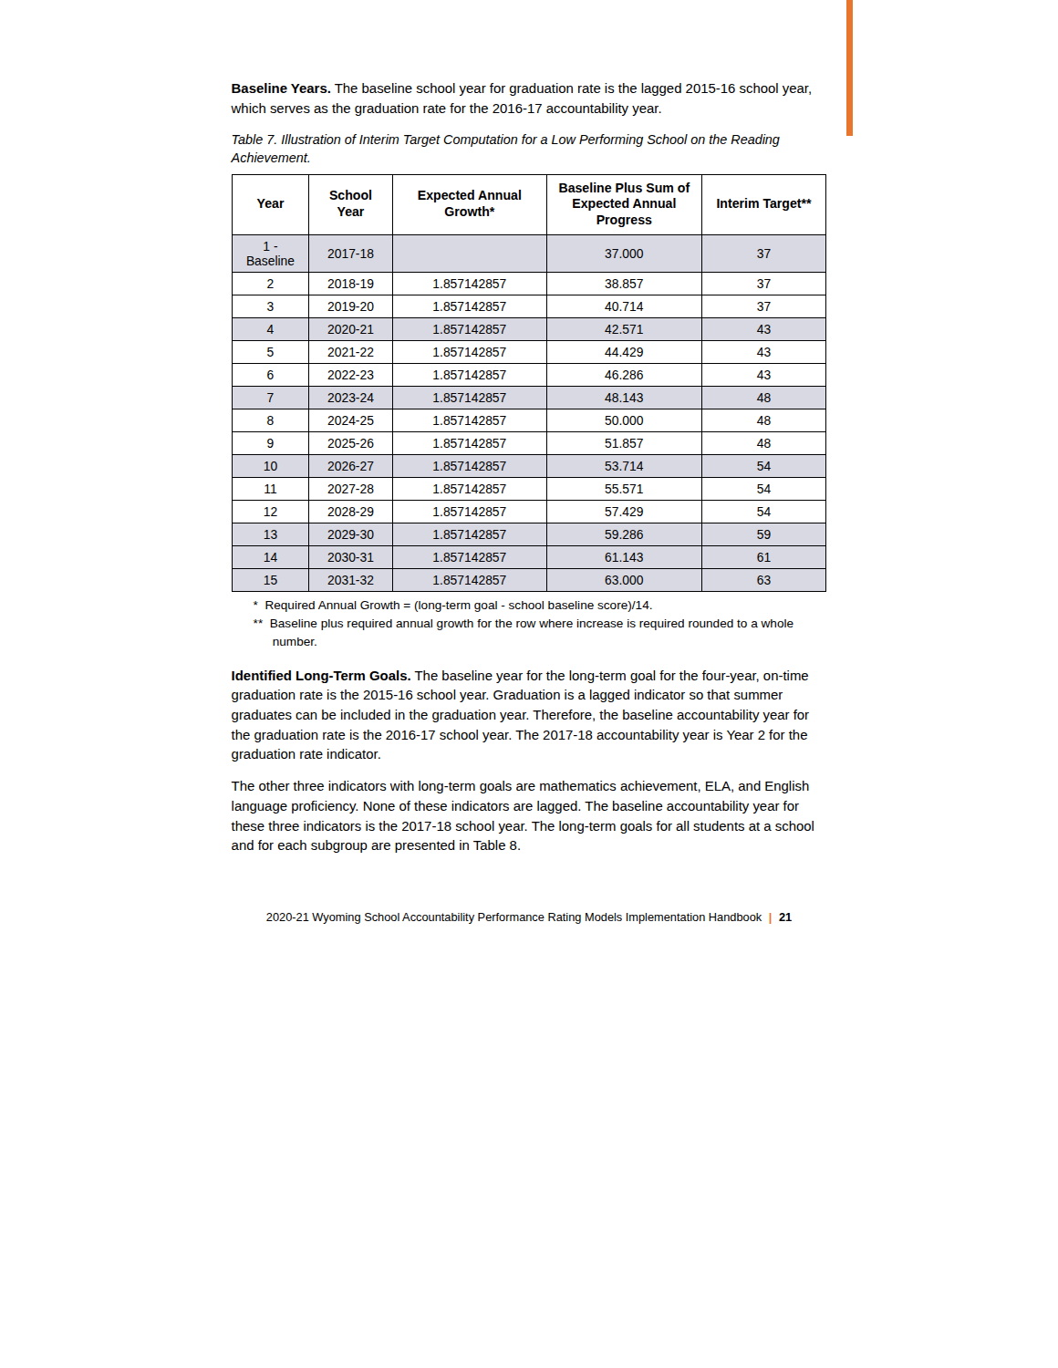Baseline Years. The baseline school year for graduation rate is the lagged 2015-16 school year, which serves as the graduation rate for the 2016-17 accountability year.
Table 7. Illustration of Interim Target Computation for a Low Performing School on the Reading Achievement.
| Year | School Year | Expected Annual Growth* | Baseline Plus Sum of Expected Annual Progress | Interim Target** |
| --- | --- | --- | --- | --- |
| 1 - Baseline | 2017-18 | | 37.000 | 37 |
| 2 | 2018-19 | 1.857142857 | 38.857 | 37 |
| 3 | 2019-20 | 1.857142857 | 40.714 | 37 |
| 4 | 2020-21 | 1.857142857 | 42.571 | 43 |
| 5 | 2021-22 | 1.857142857 | 44.429 | 43 |
| 6 | 2022-23 | 1.857142857 | 46.286 | 43 |
| 7 | 2023-24 | 1.857142857 | 48.143 | 48 |
| 8 | 2024-25 | 1.857142857 | 50.000 | 48 |
| 9 | 2025-26 | 1.857142857 | 51.857 | 48 |
| 10 | 2026-27 | 1.857142857 | 53.714 | 54 |
| 11 | 2027-28 | 1.857142857 | 55.571 | 54 |
| 12 | 2028-29 | 1.857142857 | 57.429 | 54 |
| 13 | 2029-30 | 1.857142857 | 59.286 | 59 |
| 14 | 2030-31 | 1.857142857 | 61.143 | 61 |
| 15 | 2031-32 | 1.857142857 | 63.000 | 63 |
* Required Annual Growth = (long-term goal - school baseline score)/14.
** Baseline plus required annual growth for the row where increase is required rounded to a whole number.
Identified Long-Term Goals. The baseline year for the long-term goal for the four-year, on-time graduation rate is the 2015-16 school year. Graduation is a lagged indicator so that summer graduates can be included in the graduation year. Therefore, the baseline accountability year for the graduation rate is the 2016-17 school year. The 2017-18 accountability year is Year 2 for the graduation rate indicator.
The other three indicators with long-term goals are mathematics achievement, ELA, and English language proficiency. None of these indicators are lagged. The baseline accountability year for these three indicators is the 2017-18 school year. The long-term goals for all students at a school and for each subgroup are presented in Table 8.
2020-21 Wyoming School Accountability Performance Rating Models Implementation Handbook | 21